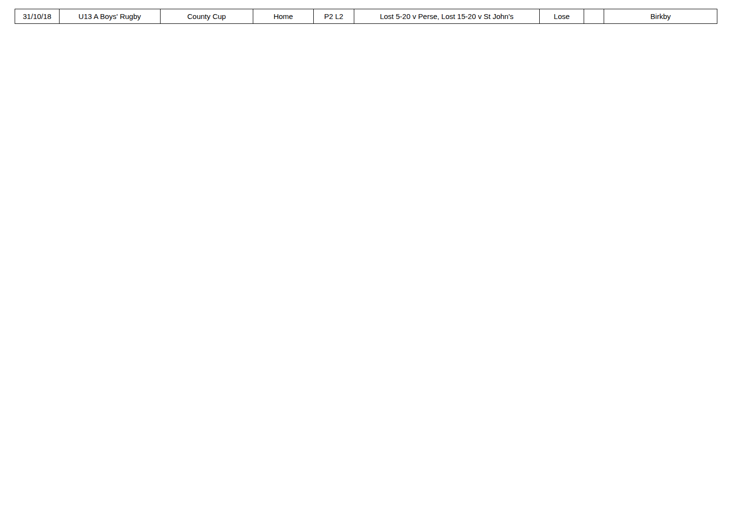| 31/10/18 | U13 A Boys' Rugby | County Cup | Home | P2 L2 | Lost 5-20 v Perse, Lost 15-20 v St John's | Lose | | Birkby |